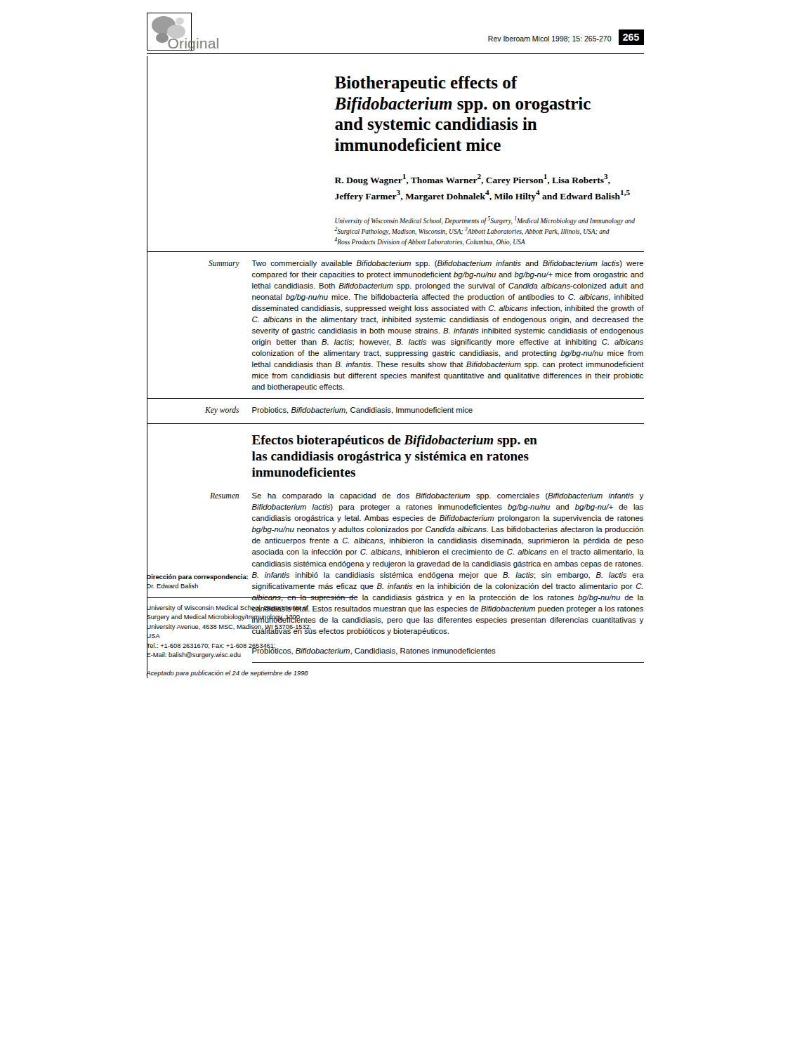Original
Rev Iberoam Micol 1998; 15: 265-270
265
Biotherapeutic effects of
Bifidobacterium spp. on orogastric
and systemic candidiasis in
immunodeficient mice
R. Doug Wagner1, Thomas Warner2, Carey Pierson1, Lisa Roberts3,
Jeffery Farmer3, Margaret Dohnalek4, Milo Hilty4 and Edward Balish1,5
University of Wisconsin Medical School, Departments of 5Surgery, 1Medical Microbiology and Immunology and
2Surgical Pathology, Madison, Wisconsin, USA; 3Abbott Laboratories, Abbott Park, Illinois, USA; and
4Ross Products Division of Abbott Laboratories, Columbus, Ohio, USA
Summary
Two commercially available Bifidobacterium spp. (Bifidobacterium infantis and Bifidobacterium lactis) were compared for their capacities to protect immunodeficient bg/bg-nu/nu and bg/bg-nu/+ mice from orogastric and lethal candidiasis. Both Bifidobacterium spp. prolonged the survival of Candida albicans-colonized adult and neonatal bg/bg-nu/nu mice. The bifidobacteria affected the production of antibodies to C. albicans, inhibited disseminated candidiasis, suppressed weight loss associated with C. albicans infection, inhibited the growth of C. albicans in the alimentary tract, inhibited systemic candidiasis of endogenous origin, and decreased the severity of gastric candidiasis in both mouse strains. B. infantis inhibited systemic candidiasis of endogenous origin better than B. lactis; however, B. lactis was significantly more effective at inhibiting C. albicans colonization of the alimentary tract, suppressing gastric candidiasis, and protecting bg/bg-nu/nu mice from lethal candidiasis than B. infantis. These results show that Bifidobacterium spp. can protect immunodeficient mice from candidiasis but different species manifest quantitative and qualitative differences in their probiotic and biotherapeutic effects.
Key words
Probiotics, Bifidobacterium, Candidiasis, Immunodeficient mice
Efectos bioterapéuticos de Bifidobacterium spp. en
las candidiasis orogástrica y sistémica en ratones
inmunodeficientes
Resumen
Se ha comparado la capacidad de dos Bifidobacterium spp. comerciales (Bifidobacterium infantis y Bifidobacterium lactis) para proteger a ratones inmunodeficientes bg/bg-nu/nu and bg/bg-nu/+ de las candidiasis orogástrica y letal. Ambas especies de Bifidobacterium prolongaron la supervivencia de ratones bg/bg-nu/nu neonatos y adultos colonizados por Candida albicans. Las bifidobacterias afectaron la producción de anticuerpos frente a C. albicans, inhibieron la candidiasis diseminada, suprimieron la pérdida de peso asociada con la infección por C. albicans, inhibieron el crecimiento de C. albicans en el tracto alimentario, la candidiasis sistémica endógena y redujeron la gravedad de la candidiasis gástrica en ambas cepas de ratones. B. infantis inhibió la candidiasis sistémica endógena mejor que B. lactis; sin embargo, B. lactis era significativamente más eficaz que B. infantis en la inhibición de la colonización del tracto alimentario por C. albicans, en la supresión de la candidiasis gástrica y en la protección de los ratones bg/bg-nu/nu de la candidiasis letal. Estos resultados muestran que las especies de Bifidobacterium pueden proteger a los ratones inmunodeficientes de la candidiasis, pero que las diferentes especies presentan diferencias cuantitativas y cualitativas en sus efectos probióticos y bioterapéuticos.
Probióticos, Bifidobacterium, Candidiasis, Ratones inmunodeficientes
Dirección para correspondencia:
Dr. Edward Balish
University of Wisconsin Medical School, Departments of
Surgery and Medical Microbiology/Immunology, 1300
University Avenue, 4638 MSC, Madison, WI 53706-1532,
USA
Tel.: +1-608 2631670; Fax: +1-608 2653461;
E-Mail: balish@surgery.wisc.edu
Aceptado para publicación el 24 de septiembre de 1998